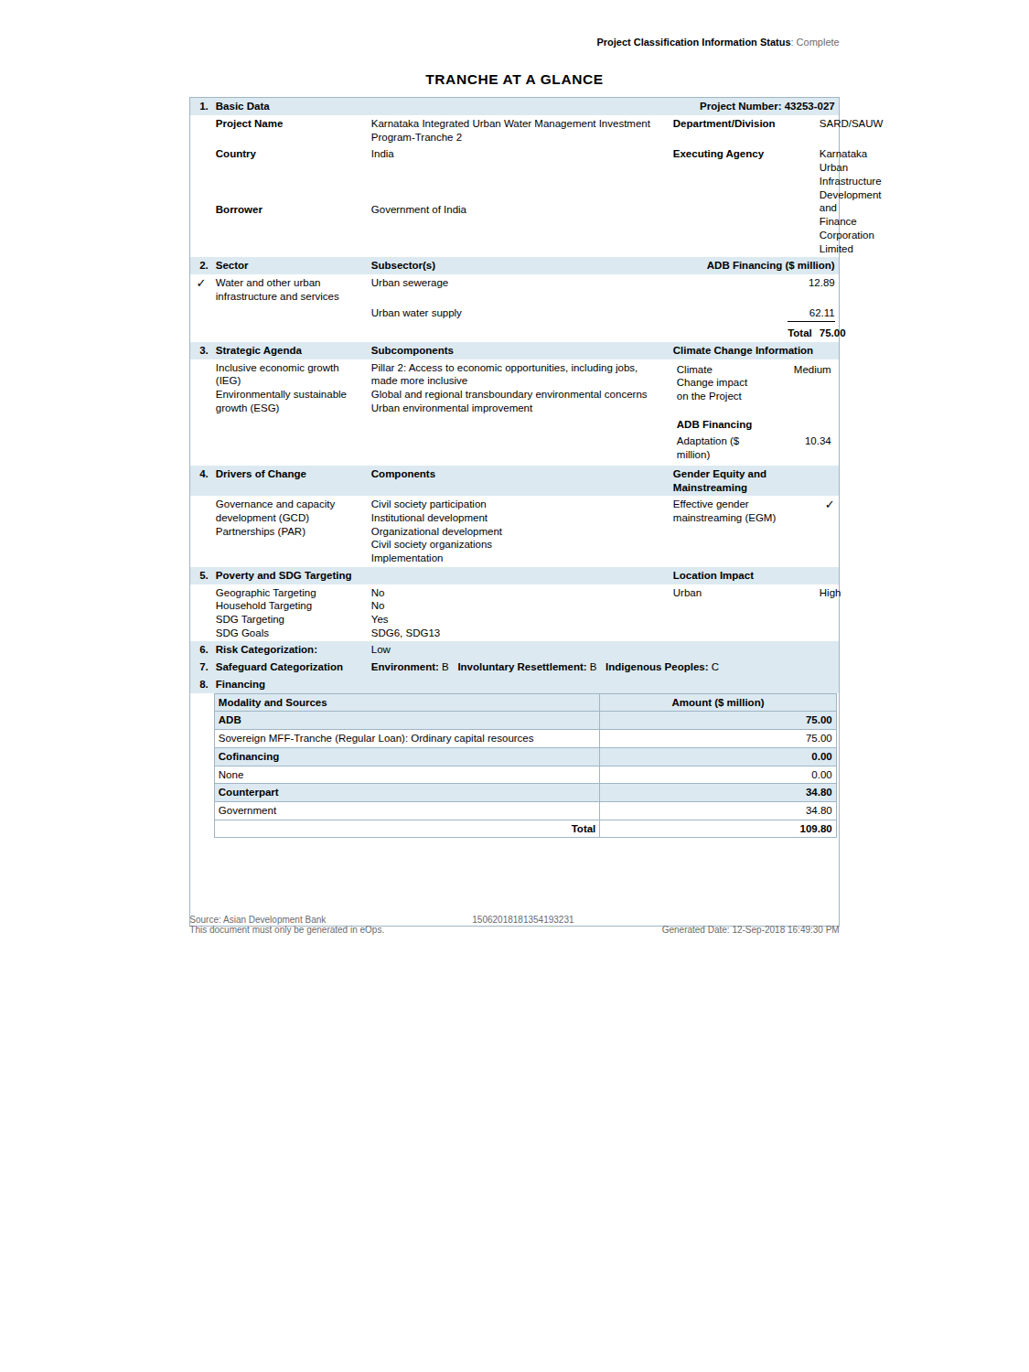Project Classification Information Status: Complete
TRANCHE AT A GLANCE
| 1. | Basic Data | Project Number: 43253-027 |
| | Project Name | Karnataka Integrated Urban Water Management Investment Program-Tranche 2 | Department/Division | SARD/SAUW |
| | Country | India | Executing Agency | Karnataka Urban Infrastructure Development and Finance Corporation Limited |
| | Borrower | Government of India | |
| 2. | Sector | Subsector(s) | ADB Financing ($ million) |
| ✓ | Water and other urban infrastructure and services | Urban sewerage | 12.89 |
| | | Urban water supply | 62.11 |
| | | | Total | 75.00 |
| 3. | Strategic Agenda | Subcomponents | Climate Change Information |
| | Inclusive economic growth (IEG) Environmentally sustainable growth (ESG) | Pillar 2: Access to economic opportunities, including jobs, made more inclusive Global and regional transboundary environmental concerns Urban environmental improvement | / Climate Change impact on the Project / Medium / / ADB Financing / / Adaptation ($ million) / 10.34 / |
| 4. | Drivers of Change | Components | Gender Equity and Mainstreaming |
| | Governance and capacity development (GCD) Partnerships (PAR) | Civil society participation Institutional development Organizational development Civil society organizations Implementation | Effective gender mainstreaming (EGM) | ✓ |
| 5. | Poverty and SDG Targeting | Location Impact |
| | Geographic Targeting Household Targeting SDG Targeting SDG Goals | No No Yes SDG6, SDG13 | Urban | High |
| 6. | Risk Categorization: | Low |
| 7. | Safeguard Categorization | Environment: B Involuntary Resettlement: B Indigenous Peoples: C |
| 8. | Financing |
| | / Modality and Sources / Amount ($ million) / / ADB / 75.00 / / Sovereign MFF-Tranche (Regular Loan): Ordinary capital resources / 75.00 / / Cofinancing / 0.00 / / None / 0.00 / / Counterpart / 34.80 / / Government / 34.80 / / Total / 109.80 / |
Source: Asian Development Bank
This document must only be generated in eOps.
15062018181354193231
Generated Date: 12-Sep-2018 16:49:30 PM